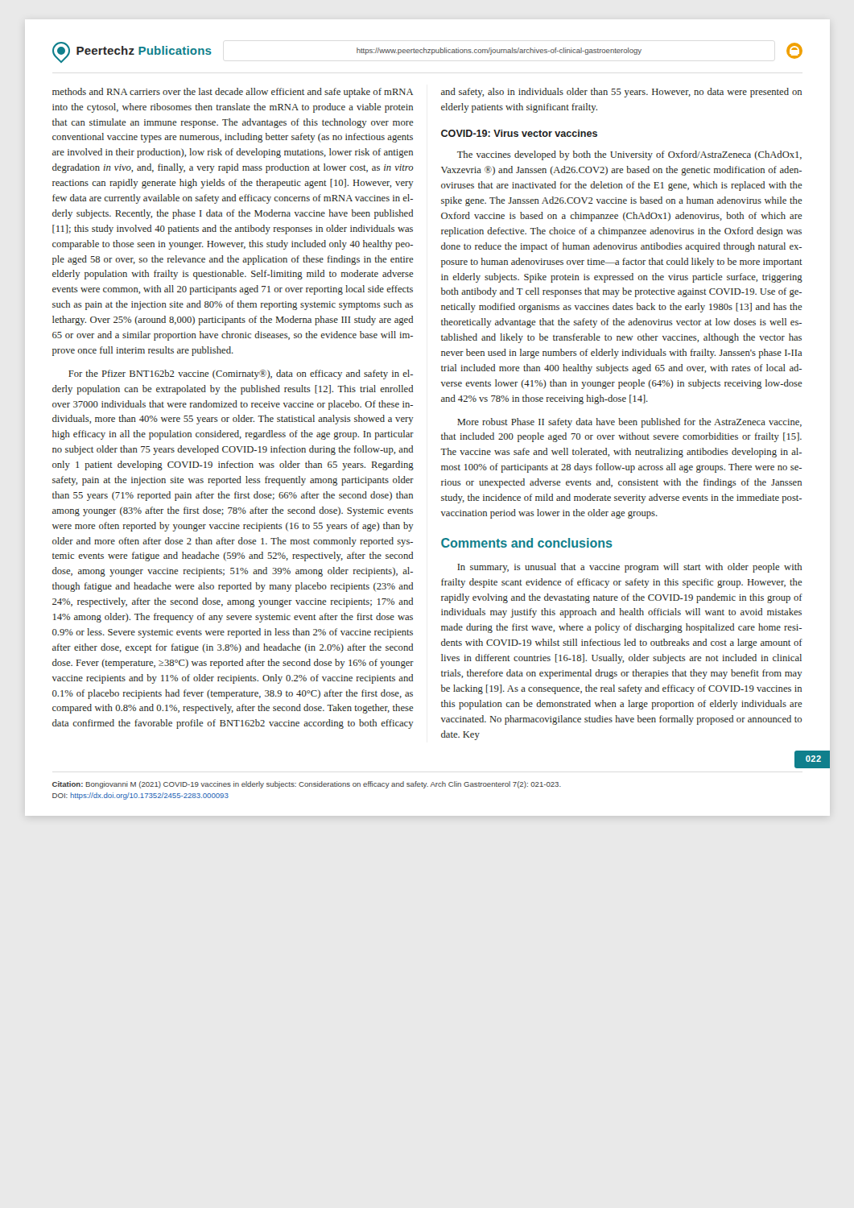Peertechz Publications
https://www.peertechzpublications.com/journals/archives-of-clinical-gastroenterology
methods and RNA carriers over the last decade allow efficient and safe uptake of mRNA into the cytosol, where ribosomes then translate the mRNA to produce a viable protein that can stimulate an immune response. The advantages of this technology over more conventional vaccine types are numerous, including better safety (as no infectious agents are involved in their production), low risk of developing mutations, lower risk of antigen degradation in vivo, and, finally, a very rapid mass production at lower cost, as in vitro reactions can rapidly generate high yields of the therapeutic agent [10]. However, very few data are currently available on safety and efficacy concerns of mRNA vaccines in elderly subjects. Recently, the phase I data of the Moderna vaccine have been published [11]; this study involved 40 patients and the antibody responses in older individuals was comparable to those seen in younger. However, this study included only 40 healthy people aged 58 or over, so the relevance and the application of these findings in the entire elderly population with frailty is questionable. Self-limiting mild to moderate adverse events were common, with all 20 participants aged 71 or over reporting local side effects such as pain at the injection site and 80% of them reporting systemic symptoms such as lethargy. Over 25% (around 8,000) participants of the Moderna phase III study are aged 65 or over and a similar proportion have chronic diseases, so the evidence base will improve once full interim results are published.
For the Pfizer BNT162b2 vaccine (Comirnaty®), data on efficacy and safety in elderly population can be extrapolated by the published results [12]. This trial enrolled over 37000 individuals that were randomized to receive vaccine or placebo. Of these individuals, more than 40% were 55 years or older. The statistical analysis showed a very high efficacy in all the population considered, regardless of the age group. In particular no subject older than 75 years developed COVID-19 infection during the follow-up, and only 1 patient developing COVID-19 infection was older than 65 years. Regarding safety, pain at the injection site was reported less frequently among participants older than 55 years (71% reported pain after the first dose; 66% after the second dose) than among younger (83% after the first dose; 78% after the second dose). Systemic events were more often reported by younger vaccine recipients (16 to 55 years of age) than by older and more often after dose 2 than after dose 1. The most commonly reported systemic events were fatigue and headache (59% and 52%, respectively, after the second dose, among younger vaccine recipients; 51% and 39% among older recipients), although fatigue and headache were also reported by many placebo recipients (23% and 24%, respectively, after the second dose, among younger vaccine recipients; 17% and 14% among older). The frequency of any severe systemic event after the first dose was 0.9% or less. Severe systemic events were reported in less than 2% of vaccine recipients after either dose, except for fatigue (in 3.8%) and headache (in 2.0%) after the second dose. Fever (temperature, ≥38°C) was reported after the second dose by 16% of younger vaccine recipients and by 11% of older recipients. Only 0.2% of vaccine recipients and 0.1% of placebo recipients had fever (temperature, 38.9 to 40°C) after the first dose, as compared with 0.8% and 0.1%, respectively, after the second dose. Taken together, these data confirmed the favorable profile of BNT162b2 vaccine according to both efficacy and safety, also in individuals older than 55 years. However, no data were presented on elderly patients with significant frailty.
COVID-19: Virus vector vaccines
The vaccines developed by both the University of Oxford/AstraZeneca (ChAdOx1, Vaxzevria ®) and Janssen (Ad26.COV2) are based on the genetic modification of adenoviruses that are inactivated for the deletion of the E1 gene, which is replaced with the spike gene. The Janssen Ad26.COV2 vaccine is based on a human adenovirus while the Oxford vaccine is based on a chimpanzee (ChAdOx1) adenovirus, both of which are replication defective. The choice of a chimpanzee adenovirus in the Oxford design was done to reduce the impact of human adenovirus antibodies acquired through natural exposure to human adenoviruses over time—a factor that could likely to be more important in elderly subjects. Spike protein is expressed on the virus particle surface, triggering both antibody and T cell responses that may be protective against COVID-19. Use of genetically modified organisms as vaccines dates back to the early 1980s [13] and has the theoretically advantage that the safety of the adenovirus vector at low doses is well established and likely to be transferable to new other vaccines, although the vector has never been used in large numbers of elderly individuals with frailty. Janssen's phase I-IIa trial included more than 400 healthy subjects aged 65 and over, with rates of local adverse events lower (41%) than in younger people (64%) in subjects receiving low-dose and 42% vs 78% in those receiving high-dose [14].
More robust Phase II safety data have been published for the AstraZeneca vaccine, that included 200 people aged 70 or over without severe comorbidities or frailty [15]. The vaccine was safe and well tolerated, with neutralizing antibodies developing in almost 100% of participants at 28 days follow-up across all age groups. There were no serious or unexpected adverse events and, consistent with the findings of the Janssen study, the incidence of mild and moderate severity adverse events in the immediate post-vaccination period was lower in the older age groups.
Comments and conclusions
In summary, is unusual that a vaccine program will start with older people with frailty despite scant evidence of efficacy or safety in this specific group. However, the rapidly evolving and the devastating nature of the COVID-19 pandemic in this group of individuals may justify this approach and health officials will want to avoid mistakes made during the first wave, where a policy of discharging hospitalized care home residents with COVID-19 whilst still infectious led to outbreaks and cost a large amount of lives in different countries [16-18]. Usually, older subjects are not included in clinical trials, therefore data on experimental drugs or therapies that they may benefit from may be lacking [19]. As a consequence, the real safety and efficacy of COVID-19 vaccines in this population can be demonstrated when a large proportion of elderly individuals are vaccinated. No pharmacovigilance studies have been formally proposed or announced to date. Key
022
Citation: Bongiovanni M (2021) COVID-19 vaccines in elderly subjects: Considerations on efficacy and safety. Arch Clin Gastroenterol 7(2): 021-023.
DOI: https://dx.doi.org/10.17352/2455-2283.000093